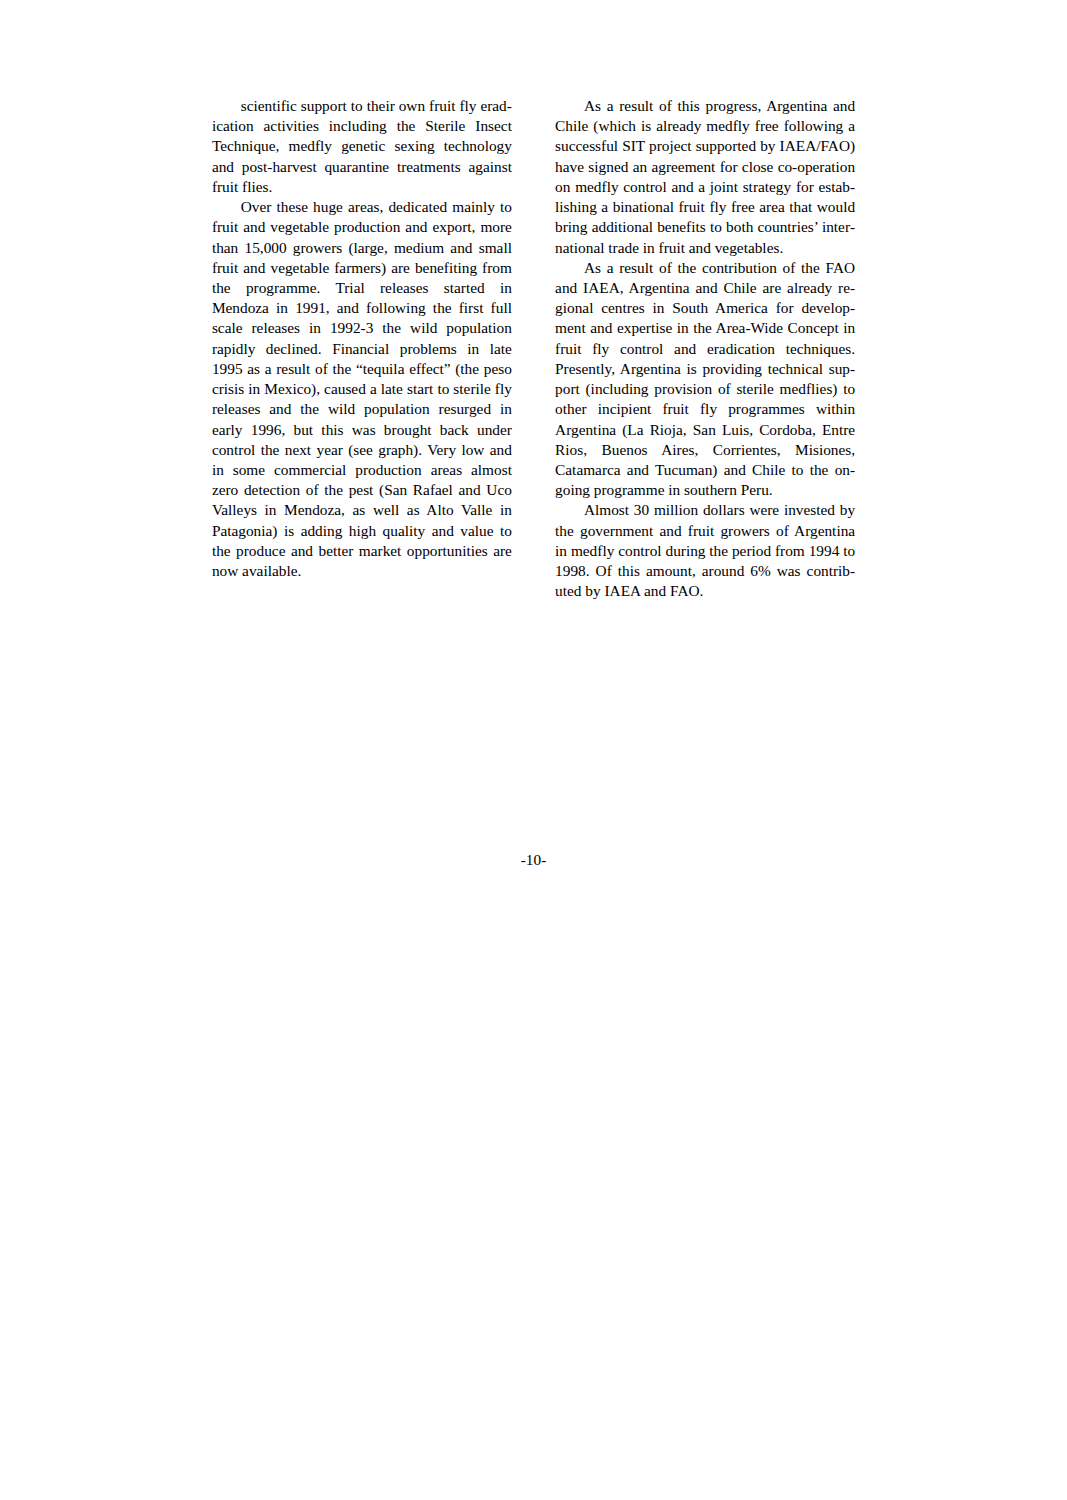scientific support to their own fruit fly eradication activities including the Sterile Insect Technique, medfly genetic sexing technology and post-harvest quarantine treatments against fruit flies.
Over these huge areas, dedicated mainly to fruit and vegetable production and export, more than 15,000 growers (large, medium and small fruit and vegetable farmers) are benefiting from the programme. Trial releases started in Mendoza in 1991, and following the first full scale releases in 1992-3 the wild population rapidly declined. Financial problems in late 1995 as a result of the “tequila effect” (the peso crisis in Mexico), caused a late start to sterile fly releases and the wild population resurged in early 1996, but this was brought back under control the next year (see graph). Very low and in some commercial production areas almost zero detection of the pest (San Rafael and Uco Valleys in Mendoza, as well as Alto Valle in Patagonia) is adding high quality and value to the produce and better market opportunities are now available.
As a result of this progress, Argentina and Chile (which is already medfly free following a successful SIT project supported by IAEA/FAO) have signed an agreement for close co-operation on medfly control and a joint strategy for establishing a binational fruit fly free area that would bring additional benefits to both countries’ international trade in fruit and vegetables.
As a result of the contribution of the FAO and IAEA, Argentina and Chile are already regional centres in South America for development and expertise in the Area-Wide Concept in fruit fly control and eradication techniques. Presently, Argentina is providing technical support (including provision of sterile medflies) to other incipient fruit fly programmes within Argentina (La Rioja, San Luis, Cordoba, Entre Rios, Buenos Aires, Corrientes, Misiones, Catamarca and Tucuman) and Chile to the on-going programme in southern Peru.
Almost 30 million dollars were invested by the government and fruit growers of Argentina in medfly control during the period from 1994 to 1998. Of this amount, around 6% was contributed by IAEA and FAO.
-10-